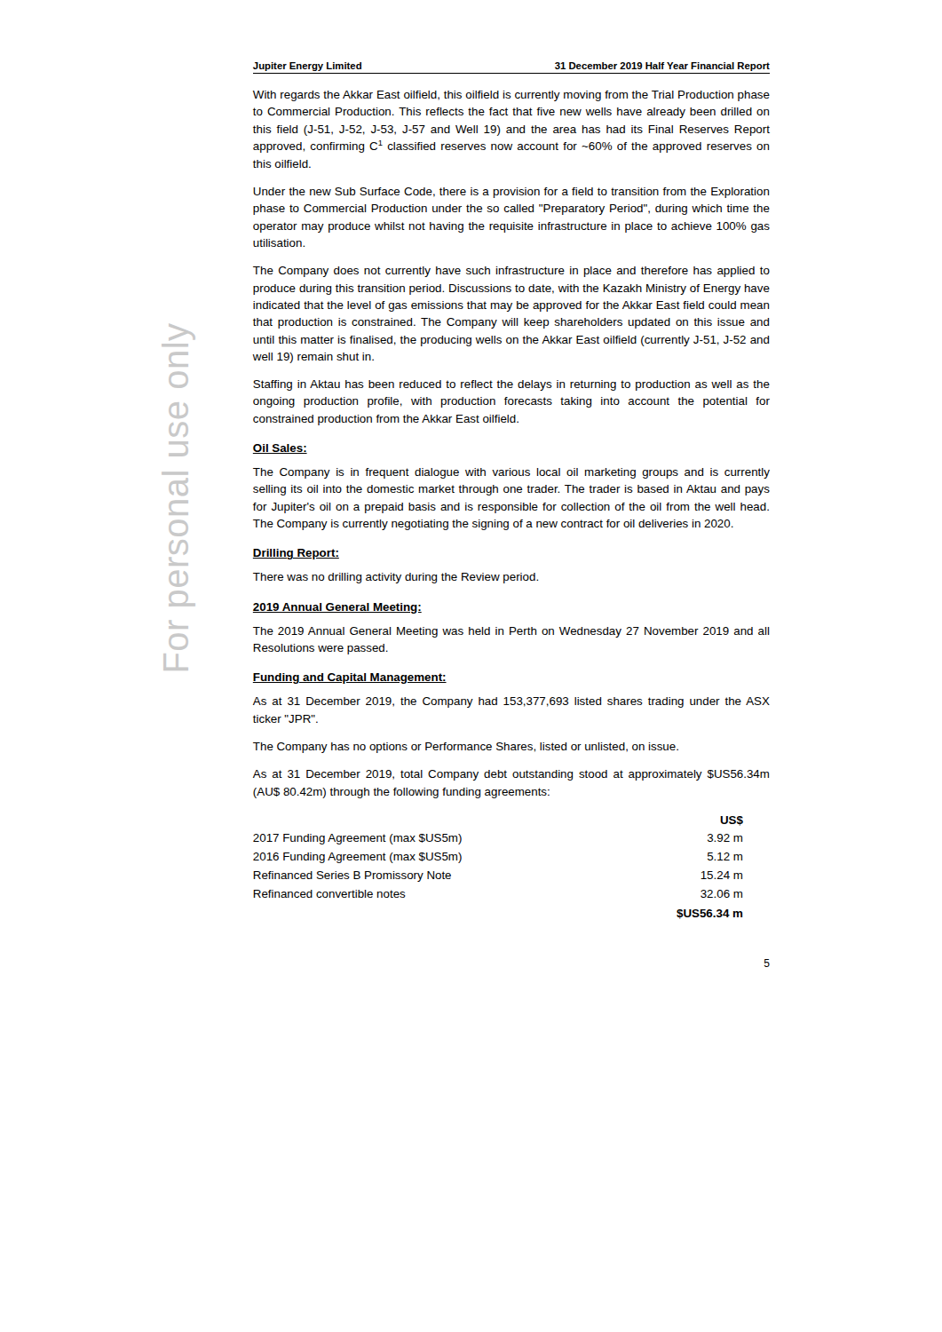For personal use only
Jupiter Energy Limited
31 December 2019 Half Year Financial Report
With regards the Akkar East oilfield, this oilfield is currently moving from the Trial Production phase to Commercial Production. This reflects the fact that five new wells have already been drilled on this field (J-51, J-52, J-53, J-57 and Well 19) and the area has had its Final Reserves Report approved, confirming C1 classified reserves now account for ~60% of the approved reserves on this oilfield.
Under the new Sub Surface Code, there is a provision for a field to transition from the Exploration phase to Commercial Production under the so called "Preparatory Period", during which time the operator may produce whilst not having the requisite infrastructure in place to achieve 100% gas utilisation.
The Company does not currently have such infrastructure in place and therefore has applied to produce during this transition period. Discussions to date, with the Kazakh Ministry of Energy have indicated that the level of gas emissions that may be approved for the Akkar East field could mean that production is constrained. The Company will keep shareholders updated on this issue and until this matter is finalised, the producing wells on the Akkar East oilfield (currently J-51, J-52 and well 19) remain shut in.
Staffing in Aktau has been reduced to reflect the delays in returning to production as well as the ongoing production profile, with production forecasts taking into account the potential for constrained production from the Akkar East oilfield.
Oil Sales:
The Company is in frequent dialogue with various local oil marketing groups and is currently selling its oil into the domestic market through one trader. The trader is based in Aktau and pays for Jupiter's oil on a prepaid basis and is responsible for collection of the oil from the well head. The Company is currently negotiating the signing of a new contract for oil deliveries in 2020.
Drilling Report:
There was no drilling activity during the Review period.
2019 Annual General Meeting:
The 2019 Annual General Meeting was held in Perth on Wednesday 27 November 2019 and all Resolutions were passed.
Funding and Capital Management:
As at 31 December 2019, the Company had 153,377,693 listed shares trading under the ASX ticker "JPR".
The Company has no options or Performance Shares, listed or unlisted, on issue.
As at 31 December 2019, total Company debt outstanding stood at approximately $US56.34m (AU$ 80.42m) through the following funding agreements:
| | US$ |
| 2017 Funding Agreement (max $US5m) | 3.92 m |
| 2016 Funding Agreement (max $US5m) | 5.12 m |
| Refinanced Series B Promissory Note | 15.24 m |
| Refinanced convertible notes | 32.06 m |
| | $US56.34 m |
5